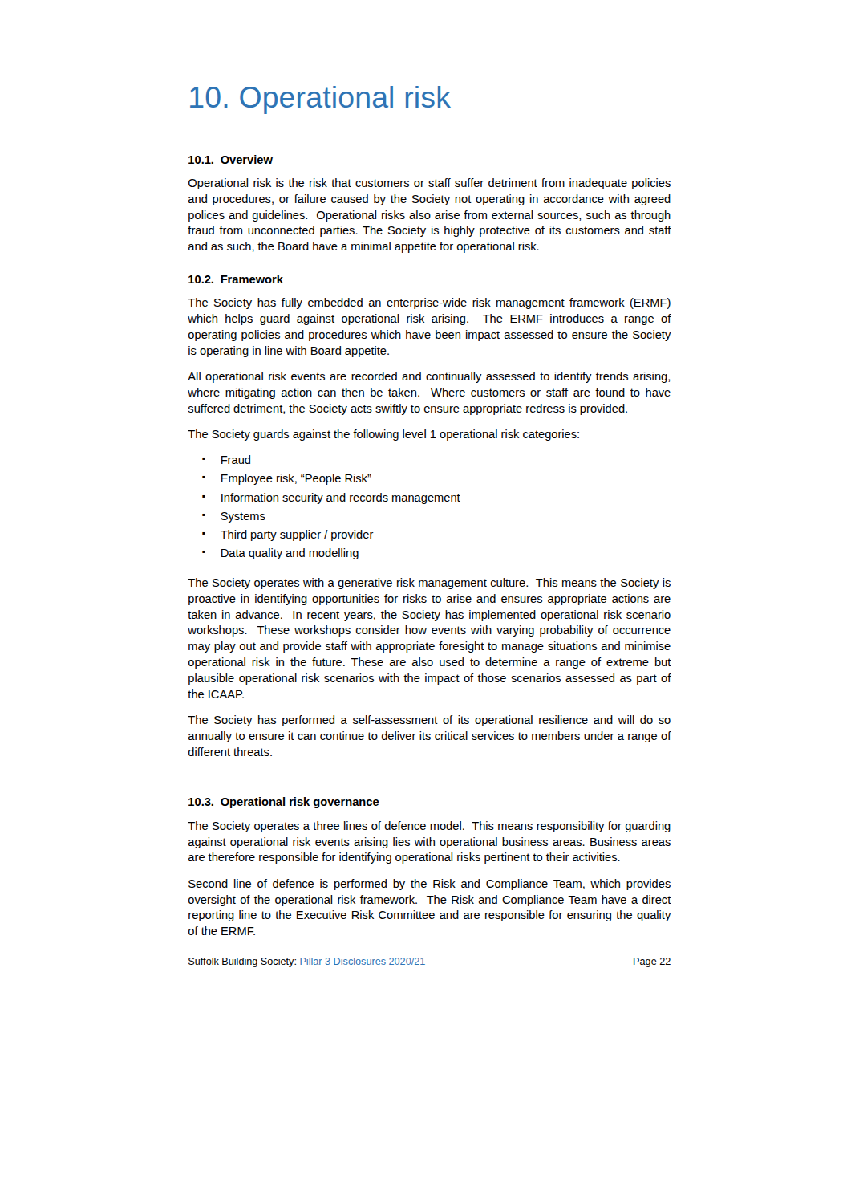10. Operational risk
10.1. Overview
Operational risk is the risk that customers or staff suffer detriment from inadequate policies and procedures, or failure caused by the Society not operating in accordance with agreed polices and guidelines. Operational risks also arise from external sources, such as through fraud from unconnected parties. The Society is highly protective of its customers and staff and as such, the Board have a minimal appetite for operational risk.
10.2. Framework
The Society has fully embedded an enterprise-wide risk management framework (ERMF) which helps guard against operational risk arising. The ERMF introduces a range of operating policies and procedures which have been impact assessed to ensure the Society is operating in line with Board appetite.
All operational risk events are recorded and continually assessed to identify trends arising, where mitigating action can then be taken. Where customers or staff are found to have suffered detriment, the Society acts swiftly to ensure appropriate redress is provided.
The Society guards against the following level 1 operational risk categories:
Fraud
Employee risk, “People Risk”
Information security and records management
Systems
Third party supplier / provider
Data quality and modelling
The Society operates with a generative risk management culture. This means the Society is proactive in identifying opportunities for risks to arise and ensures appropriate actions are taken in advance. In recent years, the Society has implemented operational risk scenario workshops. These workshops consider how events with varying probability of occurrence may play out and provide staff with appropriate foresight to manage situations and minimise operational risk in the future. These are also used to determine a range of extreme but plausible operational risk scenarios with the impact of those scenarios assessed as part of the ICAAP.
The Society has performed a self-assessment of its operational resilience and will do so annually to ensure it can continue to deliver its critical services to members under a range of different threats.
10.3. Operational risk governance
The Society operates a three lines of defence model. This means responsibility for guarding against operational risk events arising lies with operational business areas. Business areas are therefore responsible for identifying operational risks pertinent to their activities.
Second line of defence is performed by the Risk and Compliance Team, which provides oversight of the operational risk framework. The Risk and Compliance Team have a direct reporting line to the Executive Risk Committee and are responsible for ensuring the quality of the ERMF.
Suffolk Building Society: Pillar 3 Disclosures 2020/21
Page 22